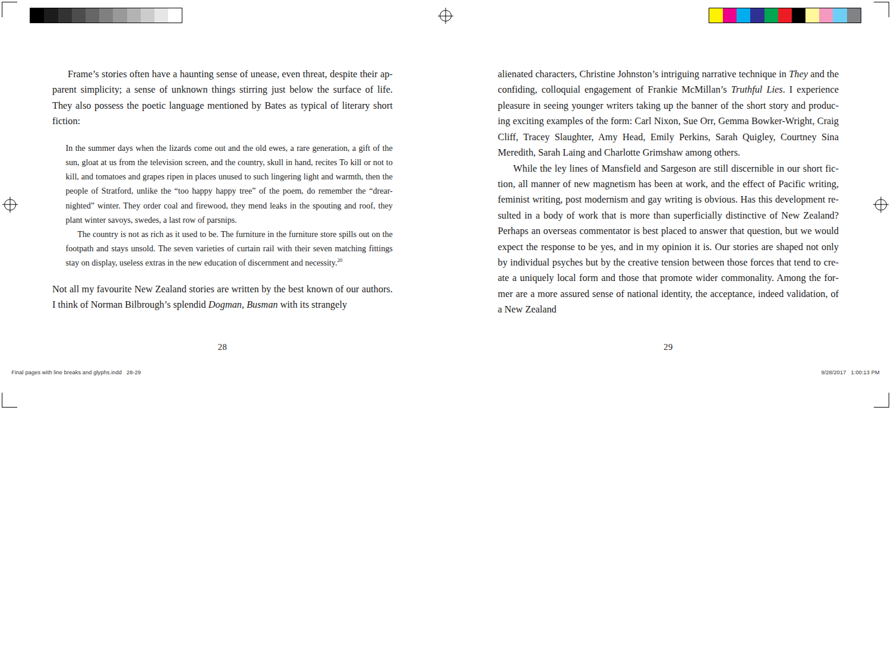Frame’s stories often have a haunting sense of unease, even threat, despite their apparent simplicity; a sense of unknown things stirring just below the surface of life. They also possess the poetic language mentioned by Bates as typical of literary short fiction:
In the summer days when the lizards come out and the old ewes, a rare generation, a gift of the sun, gloat at us from the television screen, and the country, skull in hand, recites To kill or not to kill, and tomatoes and grapes ripen in places unused to such lingering light and warmth, then the people of Stratford, unlike the “too happy happy tree” of the poem, do remember the “drear-nighted” winter. They order coal and firewood, they mend leaks in the spouting and roof, they plant winter savoys, swedes, a last row of parsnips.
The country is not as rich as it used to be. The furniture in the furniture store spills out on the footpath and stays unsold. The seven varieties of curtain rail with their seven matching fittings stay on display, useless extras in the new education of discernment and necessity.20
Not all my favourite New Zealand stories are written by the best known of our authors. I think of Norman Bilbrough’s splendid Dogman, Busman with its strangely
28
Final pages with line breaks and glyphs.indd 28-29
alienated characters, Christine Johnston’s intriguing narrative technique in They and the confiding, colloquial engagement of Frankie McMillan’s Truthful Lies. I experience pleasure in seeing younger writers taking up the banner of the short story and producing exciting examples of the form: Carl Nixon, Sue Orr, Gemma Bowker-Wright, Craig Cliff, Tracey Slaughter, Amy Head, Emily Perkins, Sarah Quigley, Courtney Sina Meredith, Sarah Laing and Charlotte Grimshaw among others.
While the ley lines of Mansfield and Sargeson are still discernible in our short fiction, all manner of new magnetism has been at work, and the effect of Pacific writing, feminist writing, post modernism and gay writing is obvious. Has this development resulted in a body of work that is more than superficially distinctive of New Zealand? Perhaps an overseas commentator is best placed to answer that question, but we would expect the response to be yes, and in my opinion it is. Our stories are shaped not only by individual psyches but by the creative tension between those forces that tend to create a uniquely local form and those that promote wider commonality. Among the former are a more assured sense of national identity, the acceptance, indeed validation, of a New Zealand
29
9/28/2017 1:00:13 PM